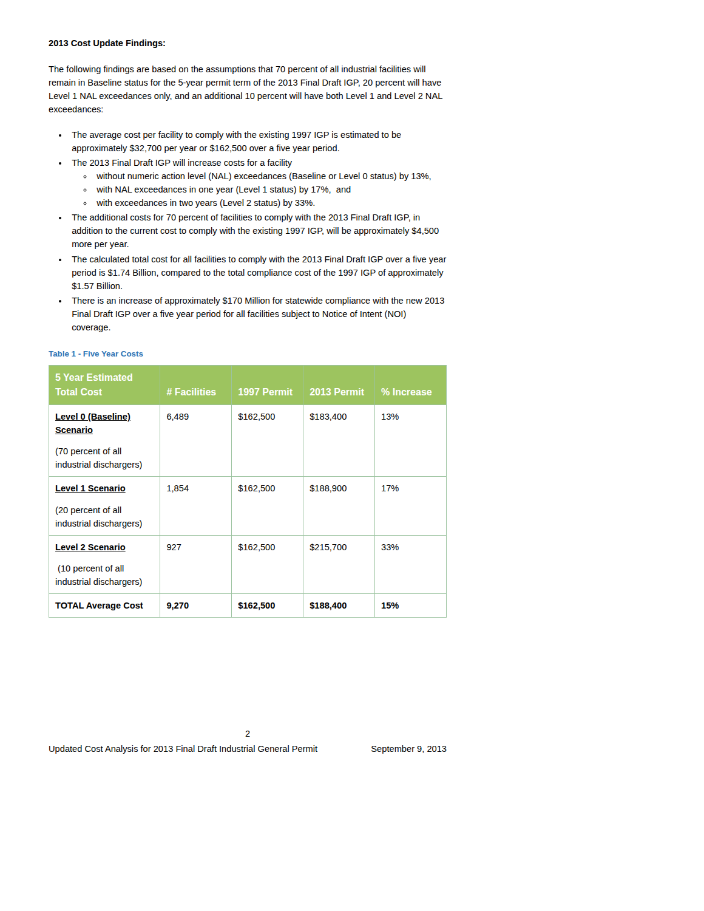2013 Cost Update Findings:
The following findings are based on the assumptions that 70 percent of all industrial facilities will remain in Baseline status for the 5-year permit term of the 2013 Final Draft IGP, 20 percent will have Level 1 NAL exceedances only, and an additional 10 percent will have both Level 1 and Level 2 NAL exceedances:
The average cost per facility to comply with the existing 1997 IGP is estimated to be approximately $32,700 per year or $162,500 over a five year period.
The 2013 Final Draft IGP will increase costs for a facility
without numeric action level (NAL) exceedances (Baseline or Level 0 status) by 13%,
with NAL exceedances in one year (Level 1 status) by 17%, and
with exceedances in two years (Level 2 status) by 33%.
The additional costs for 70 percent of facilities to comply with the 2013 Final Draft IGP, in addition to the current cost to comply with the existing 1997 IGP, will be approximately $4,500 more per year.
The calculated total cost for all facilities to comply with the 2013 Final Draft IGP over a five year period is $1.74 Billion, compared to the total compliance cost of the 1997 IGP of approximately $1.57 Billion.
There is an increase of approximately $170 Million for statewide compliance with the new 2013 Final Draft IGP over a five year period for all facilities subject to Notice of Intent (NOI) coverage.
Table 1 - Five Year Costs
| 5 Year Estimated Total Cost | # Facilities | 1997 Permit | 2013 Permit | % Increase |
| --- | --- | --- | --- | --- |
| Level 0 (Baseline) Scenario (70 percent of all industrial dischargers) | 6,489 | $162,500 | $183,400 | 13% |
| Level 1 Scenario (20 percent of all industrial dischargers) | 1,854 | $162,500 | $188,900 | 17% |
| Level 2 Scenario (10 percent of all industrial dischargers) | 927 | $162,500 | $215,700 | 33% |
| TOTAL Average Cost | 9,270 | $162,500 | $188,400 | 15% |
2
Updated Cost Analysis for 2013 Final Draft Industrial General Permit September 9, 2013